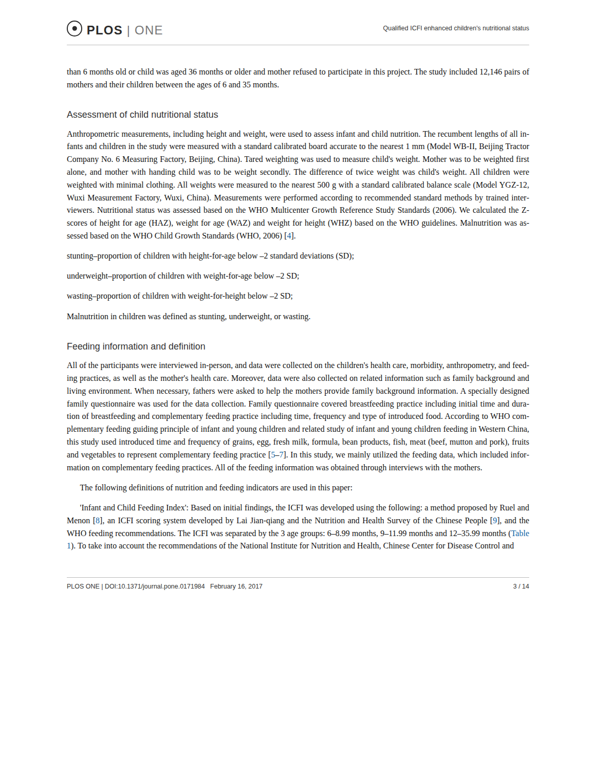PLOS | ONE
Qualified ICFI enhanced children's nutritional status
than 6 months old or child was aged 36 months or older and mother refused to participate in this project. The study included 12,146 pairs of mothers and their children between the ages of 6 and 35 months.
Assessment of child nutritional status
Anthropometric measurements, including height and weight, were used to assess infant and child nutrition. The recumbent lengths of all infants and children in the study were measured with a standard calibrated board accurate to the nearest 1 mm (Model WB-II, Beijing Tractor Company No. 6 Measuring Factory, Beijing, China). Tared weighting was used to measure child's weight. Mother was to be weighted first alone, and mother with handing child was to be weight secondly. The difference of twice weight was child's weight. All children were weighted with minimal clothing. All weights were measured to the nearest 500 g with a standard calibrated balance scale (Model YGZ-12, Wuxi Measurement Factory, Wuxi, China). Measurements were performed according to recommended standard methods by trained interviewers. Nutritional status was assessed based on the WHO Multicenter Growth Reference Study Standards (2006). We calculated the Z-scores of height for age (HAZ), weight for age (WAZ) and weight for height (WHZ) based on the WHO guidelines. Malnutrition was assessed based on the WHO Child Growth Standards (WHO, 2006) [4].
stunting–proportion of children with height-for-age below –2 standard deviations (SD);
underweight–proportion of children with weight-for-age below –2 SD;
wasting–proportion of children with weight-for-height below –2 SD;
Malnutrition in children was defined as stunting, underweight, or wasting.
Feeding information and definition
All of the participants were interviewed in-person, and data were collected on the children's health care, morbidity, anthropometry, and feeding practices, as well as the mother's health care. Moreover, data were also collected on related information such as family background and living environment. When necessary, fathers were asked to help the mothers provide family background information. A specially designed family questionnaire was used for the data collection. Family questionnaire covered breastfeeding practice including initial time and duration of breastfeeding and complementary feeding practice including time, frequency and type of introduced food. According to WHO complementary feeding guiding principle of infant and young children and related study of infant and young children feeding in Western China, this study used introduced time and frequency of grains, egg, fresh milk, formula, bean products, fish, meat (beef, mutton and pork), fruits and vegetables to represent complementary feeding practice [5–7]. In this study, we mainly utilized the feeding data, which included information on complementary feeding practices. All of the feeding information was obtained through interviews with the mothers.
The following definitions of nutrition and feeding indicators are used in this paper:
'Infant and Child Feeding Index': Based on initial findings, the ICFI was developed using the following: a method proposed by Ruel and Menon [8], an ICFI scoring system developed by Lai Jian-qiang and the Nutrition and Health Survey of the Chinese People [9], and the WHO feeding recommendations. The ICFI was separated by the 3 age groups: 6–8.99 months, 9–11.99 months and 12–35.99 months (Table 1). To take into account the recommendations of the National Institute for Nutrition and Health, Chinese Center for Disease Control and
PLOS ONE | DOI:10.1371/journal.pone.0171984 February 16, 2017
3 / 14